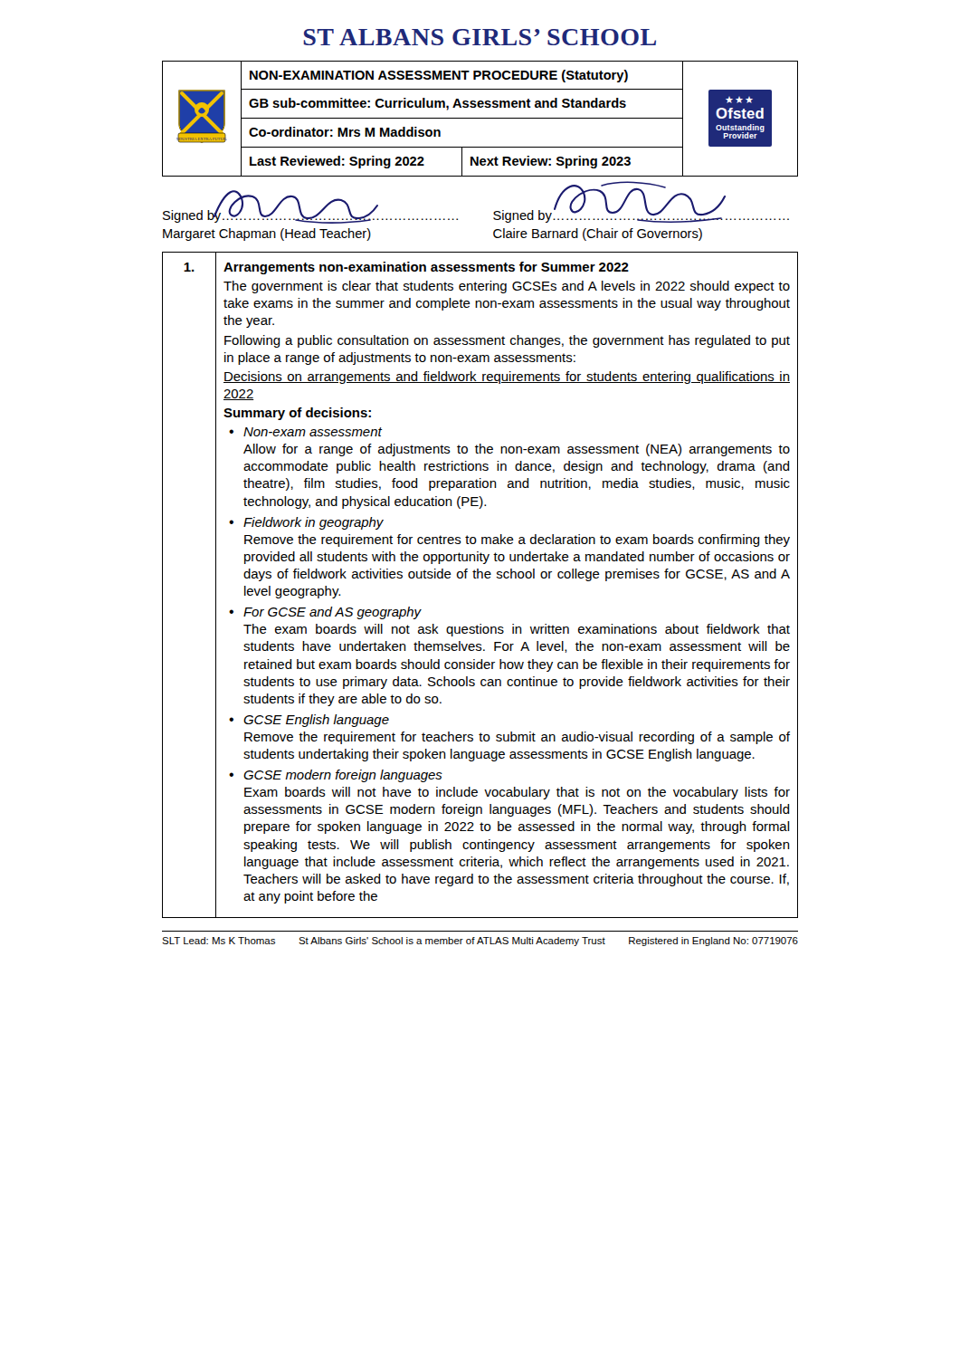ST ALBANS GIRLS’ SCHOOL
| INDUSTRIA EXTRA FUTURA | NON-EXAMINATION ASSESSMENT PROCEDURE (Statutory) | ★★★ Ofsted Outstanding Provider |
| GB sub-committee: Curriculum, Assessment and Standards |
| Co-ordinator: Mrs M Maddison |
| / Last Reviewed: Spring 2022 / Next Review: Spring 2023 / |
Signed by………………………………………………
Margaret Chapman (Head Teacher)
Signed by………………………………………………
Claire Barnard (Chair of Governors)
| 1. | Arrangements non-examination assessments for Summer 2022 The government is clear that students entering GCSEs and A levels in 2022 should expect to take exams in the summer and complete non-exam assessments in the usual way throughout the year. Following a public consultation on assessment changes, the government has regulated to put in place a range of adjustments to non-exam assessments: Decisions on arrangements and fieldwork requirements for students entering qualifications in 2022 Summary of decisions: Non-exam assessment Allow for a range of adjustments to the non-exam assessment (NEA) arrangements to accommodate public health restrictions in dance, design and technology, drama (and theatre), film studies, food preparation and nutrition, media studies, music, music technology, and physical education (PE). Fieldwork in geography Remove the requirement for centres to make a declaration to exam boards confirming they provided all students with the opportunity to undertake a mandated number of occasions or days of fieldwork activities outside of the school or college premises for GCSE, AS and A level geography. For GCSE and AS geography The exam boards will not ask questions in written examinations about fieldwork that students have undertaken themselves. For A level, the non-exam assessment will be retained but exam boards should consider how they can be flexible in their requirements for students to use primary data. Schools can continue to provide fieldwork activities for their students if they are able to do so. GCSE English language Remove the requirement for teachers to submit an audio-visual recording of a sample of students undertaking their spoken language assessments in GCSE English language. GCSE modern foreign languages Exam boards will not have to include vocabulary that is not on the vocabulary lists for assessments in GCSE modern foreign languages (MFL). Teachers and students should prepare for spoken language in 2022 to be assessed in the normal way, through formal speaking tests. We will publish contingency assessment arrangements for spoken language that include assessment criteria, which reflect the arrangements used in 2021. Teachers will be asked to have regard to the assessment criteria throughout the course. If, at any point before the |
SLT Lead: Ms K Thomas St Albans Girls' School is a member of ATLAS Multi Academy Trust Registered in England No: 07719076